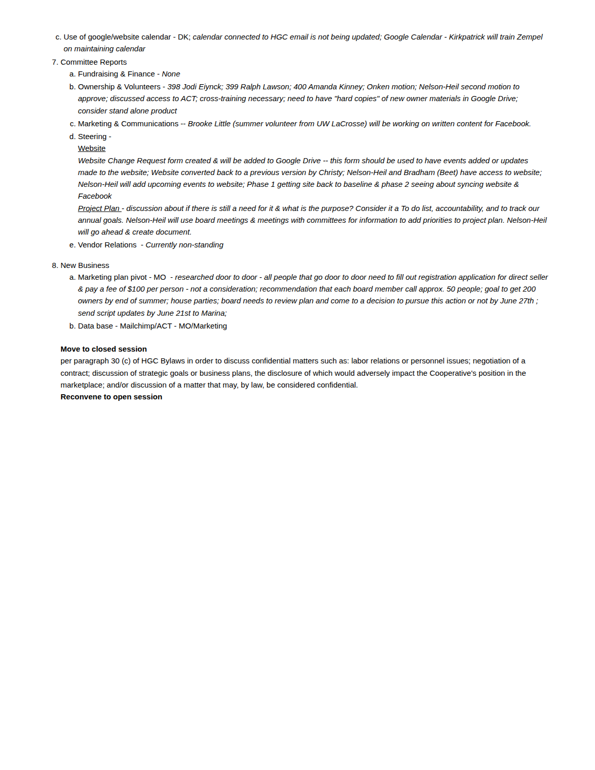Use of google/website calendar - DK; calendar connected to HGC email is not being updated; Google Calendar - Kirkpatrick will train Zempel on maintaining calendar
Committee Reports
Fundraising & Finance - None
Ownership & Volunteers - 398 Jodi Eiynck; 399 Ralph Lawson; 400 Amanda Kinney; Onken motion; Nelson-Heil second motion to approve; discussed access to ACT; cross-training necessary; need to have "hard copies" of new owner materials in Google Drive; consider stand alone product
Marketing & Communications -- Brooke Little (summer volunteer from UW LaCrosse) will be working on written content for Facebook.
Steering -
Website
Website Change Request form created & will be added to Google Drive -- this form should be used to have events added or updates made to the website; Website converted back to a previous version by Christy; Nelson-Heil and Bradham (Beet) have access to website; Nelson-Heil will add upcoming events to website; Phase 1 getting site back to baseline & phase 2 seeing about syncing website & Facebook
Project Plan - discussion about if there is still a need for it & what is the purpose? Consider it a To do list, accountability, and to track our annual goals. Nelson-Heil will use board meetings & meetings with committees for information to add priorities to project plan. Nelson-Heil will go ahead & create document.
Vendor Relations - Currently non-standing
New Business
Marketing plan pivot - MO - researched door to door - all people that go door to door need to fill out registration application for direct seller & pay a fee of $100 per person - not a consideration; recommendation that each board member call approx. 50 people; goal to get 200 owners by end of summer; house parties; board needs to review plan and come to a decision to pursue this action or not by June 27th ; send script updates by June 21st to Marina;
Data base - Mailchimp/ACT - MO/Marketing
Move to closed session
per paragraph 30 (c) of HGC Bylaws in order to discuss confidential matters such as: labor relations or personnel issues; negotiation of a contract; discussion of strategic goals or business plans, the disclosure of which would adversely impact the Cooperative's position in the marketplace; and/or discussion of a matter that may, by law, be considered confidential.
Reconvene to open session